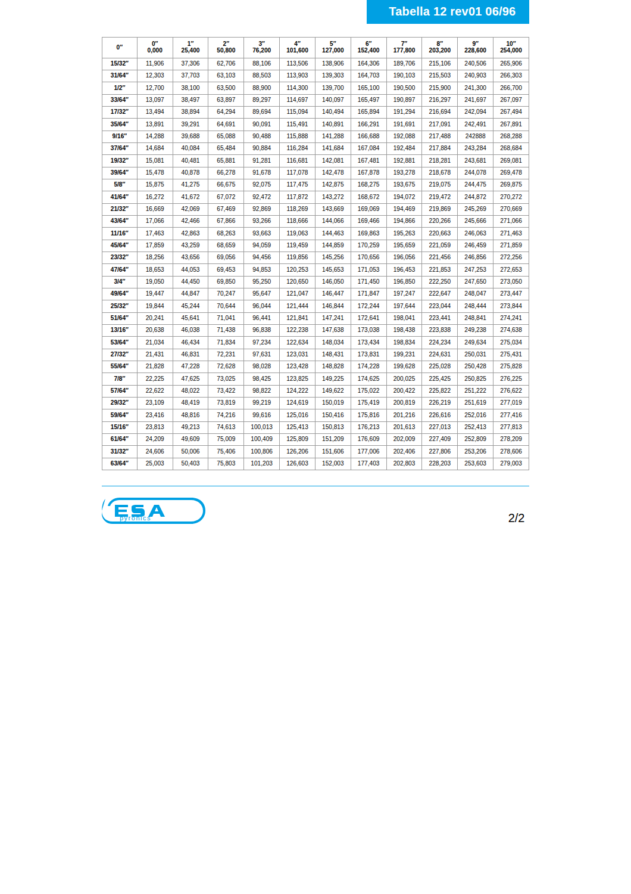Tabella 12 rev01 06/96
| 0″ | 0″ 0,000 | 1″ 25,400 | 2″ 50,800 | 3″ 76,200 | 4″ 101,600 | 5″ 127,000 | 6″ 152,400 | 7″ 177,800 | 8″ 203,200 | 9″ 228,600 | 10″ 254,000 |
| --- | --- | --- | --- | --- | --- | --- | --- | --- | --- | --- | --- |
| 15/32″ | 11,906 | 37,306 | 62,706 | 88,106 | 113,506 | 138,906 | 164,306 | 189,706 | 215,106 | 240,506 | 265,906 |
| 31/64″ | 12,303 | 37,703 | 63,103 | 88,503 | 113,903 | 139,303 | 164,703 | 190,103 | 215,503 | 240,903 | 266,303 |
| 1/2″ | 12,700 | 38,100 | 63,500 | 88,900 | 114,300 | 139,700 | 165,100 | 190,500 | 215,900 | 241,300 | 266,700 |
| 33/64″ | 13,097 | 38,497 | 63,897 | 89,297 | 114,697 | 140,097 | 165,497 | 190,897 | 216,297 | 241,697 | 267,097 |
| 17/32″ | 13,494 | 38,894 | 64,294 | 89,694 | 115,094 | 140,494 | 165,894 | 191,294 | 216,694 | 242,094 | 267,494 |
| 35/64″ | 13,891 | 39,291 | 64,691 | 90,091 | 115,491 | 140,891 | 166,291 | 191,691 | 217,091 | 242,491 | 267,891 |
| 9/16″ | 14,288 | 39,688 | 65,088 | 90,488 | 115,888 | 141,288 | 166,688 | 192,088 | 217,488 | 242888 | 268,288 |
| 37/64″ | 14,684 | 40,084 | 65,484 | 90,884 | 116,284 | 141,684 | 167,084 | 192,484 | 217,884 | 243,284 | 268,684 |
| 19/32″ | 15,081 | 40,481 | 65,881 | 91,281 | 116,681 | 142,081 | 167,481 | 192,881 | 218,281 | 243,681 | 269,081 |
| 39/64″ | 15,478 | 40,878 | 66,278 | 91,678 | 117,078 | 142,478 | 167,878 | 193,278 | 218,678 | 244,078 | 269,478 |
| 5/8″ | 15,875 | 41,275 | 66,675 | 92,075 | 117,475 | 142,875 | 168,275 | 193,675 | 219,075 | 244,475 | 269,875 |
| 41/64″ | 16,272 | 41,672 | 67,072 | 92,472 | 117,872 | 143,272 | 168,672 | 194,072 | 219,472 | 244,872 | 270,272 |
| 21/32″ | 16,669 | 42,069 | 67,469 | 92,869 | 118,269 | 143,669 | 169,069 | 194,469 | 219,869 | 245,269 | 270,669 |
| 43/64″ | 17,066 | 42,466 | 67,866 | 93,266 | 118,666 | 144,066 | 169,466 | 194,866 | 220,266 | 245,666 | 271,066 |
| 11/16″ | 17,463 | 42,863 | 68,263 | 93,663 | 119,063 | 144,463 | 169,863 | 195,263 | 220,663 | 246,063 | 271,463 |
| 45/64″ | 17,859 | 43,259 | 68,659 | 94,059 | 119,459 | 144,859 | 170,259 | 195,659 | 221,059 | 246,459 | 271,859 |
| 23/32″ | 18,256 | 43,656 | 69,056 | 94,456 | 119,856 | 145,256 | 170,656 | 196,056 | 221,456 | 246,856 | 272,256 |
| 47/64″ | 18,653 | 44,053 | 69,453 | 94,853 | 120,253 | 145,653 | 171,053 | 196,453 | 221,853 | 247,253 | 272,653 |
| 3/4″ | 19,050 | 44,450 | 69,850 | 95,250 | 120,650 | 146,050 | 171,450 | 196,850 | 222,250 | 247,650 | 273,050 |
| 49/64″ | 19,447 | 44,847 | 70,247 | 95,647 | 121,047 | 146,447 | 171,847 | 197,247 | 222,647 | 248,047 | 273,447 |
| 25/32″ | 19,844 | 45,244 | 70,644 | 96,044 | 121,444 | 146,844 | 172,244 | 197,644 | 223,044 | 248,444 | 273,844 |
| 51/64″ | 20,241 | 45,641 | 71,041 | 96,441 | 121,841 | 147,241 | 172,641 | 198,041 | 223,441 | 248,841 | 274,241 |
| 13/16″ | 20,638 | 46,038 | 71,438 | 96,838 | 122,238 | 147,638 | 173,038 | 198,438 | 223,838 | 249,238 | 274,638 |
| 53/64″ | 21,034 | 46,434 | 71,834 | 97,234 | 122,634 | 148,034 | 173,434 | 198,834 | 224,234 | 249,634 | 275,034 |
| 27/32″ | 21,431 | 46,831 | 72,231 | 97,631 | 123,031 | 148,431 | 173,831 | 199,231 | 224,631 | 250,031 | 275,431 |
| 55/64″ | 21,828 | 47,228 | 72,628 | 98,028 | 123,428 | 148,828 | 174,228 | 199,628 | 225,028 | 250,428 | 275,828 |
| 7/8″ | 22,225 | 47,625 | 73,025 | 98,425 | 123,825 | 149,225 | 174,625 | 200,025 | 225,425 | 250,825 | 276,225 |
| 57/64″ | 22,622 | 48,022 | 73,422 | 98,822 | 124,222 | 149,622 | 175,022 | 200,422 | 225,822 | 251,222 | 276,622 |
| 29/32″ | 23,109 | 48,419 | 73,819 | 99,219 | 124,619 | 150,019 | 175,419 | 200,819 | 226,219 | 251,619 | 277,019 |
| 59/64″ | 23,416 | 48,816 | 74,216 | 99,616 | 125,016 | 150,416 | 175,816 | 201,216 | 226,616 | 252,016 | 277,416 |
| 15/16″ | 23,813 | 49,213 | 74,613 | 100,013 | 125,413 | 150,813 | 176,213 | 201,613 | 227,013 | 252,413 | 277,813 |
| 61/64″ | 24,209 | 49,609 | 75,009 | 100,409 | 125,809 | 151,209 | 176,609 | 202,009 | 227,409 | 252,809 | 278,209 |
| 31/32″ | 24,606 | 50,006 | 75,406 | 100,806 | 126,206 | 151,606 | 177,006 | 202,406 | 227,806 | 253,206 | 278,606 |
| 63/64″ | 25,003 | 50,403 | 75,803 | 101,203 | 126,603 | 152,003 | 177,403 | 202,803 | 228,203 | 253,603 | 279,003 |
pyronics
2/2